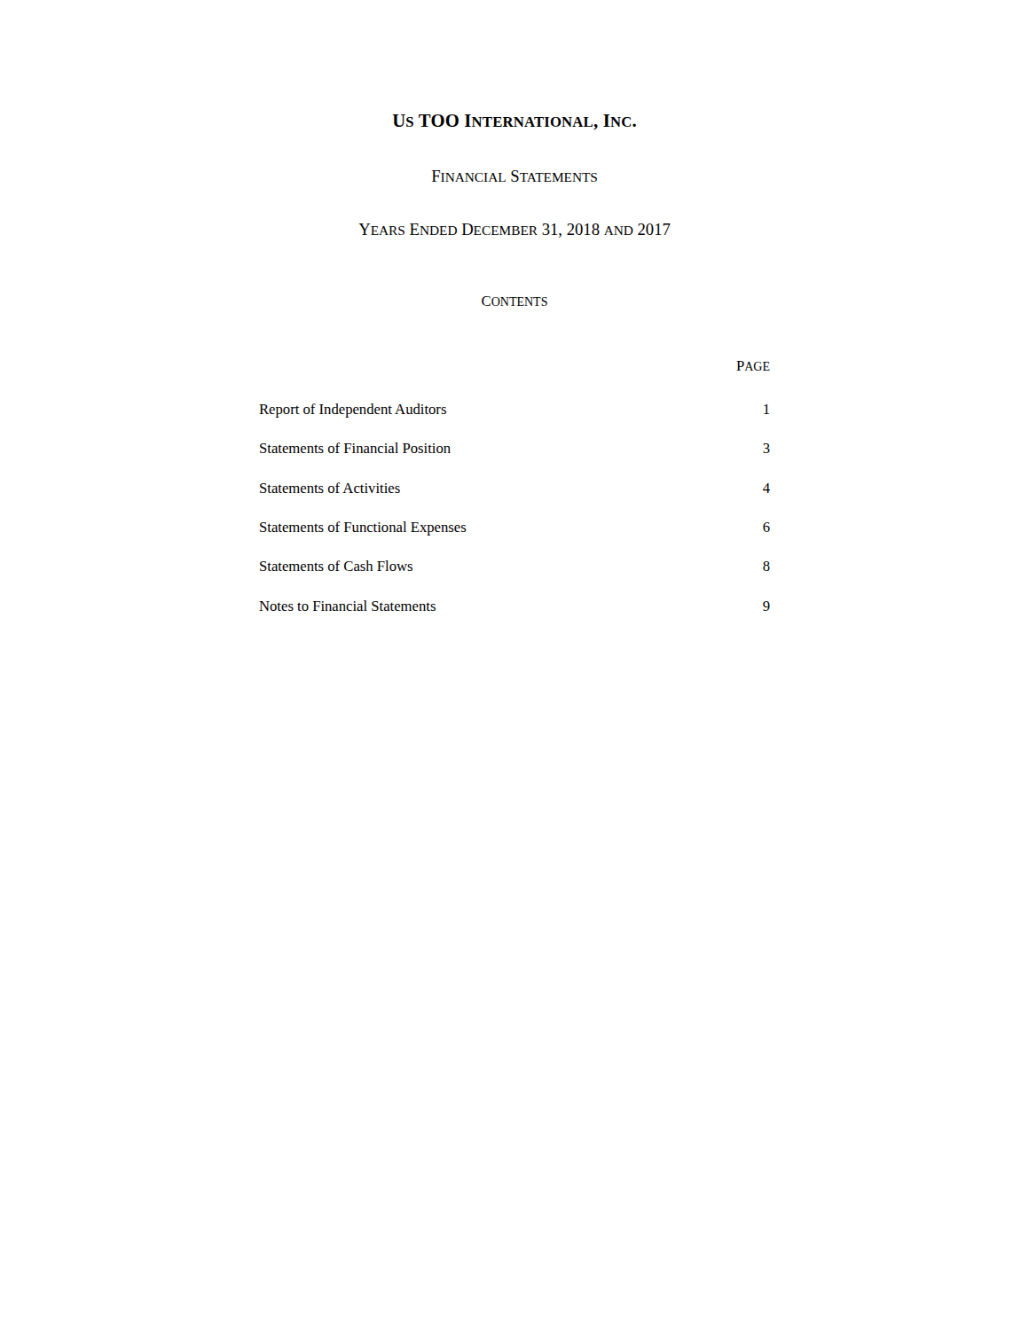US TOO INTERNATIONAL, INC.
FINANCIAL STATEMENTS
YEARS ENDED DECEMBER 31, 2018 AND 2017
CONTENTS
| | P AGE |
| Report of Independent Auditors | 1 |
| Statements of Financial Position | 3 |
| Statements of Activities | 4 |
| Statements of Functional Expenses | 6 |
| Statements of Cash Flows | 8 |
| Notes to Financial Statements | 9 |